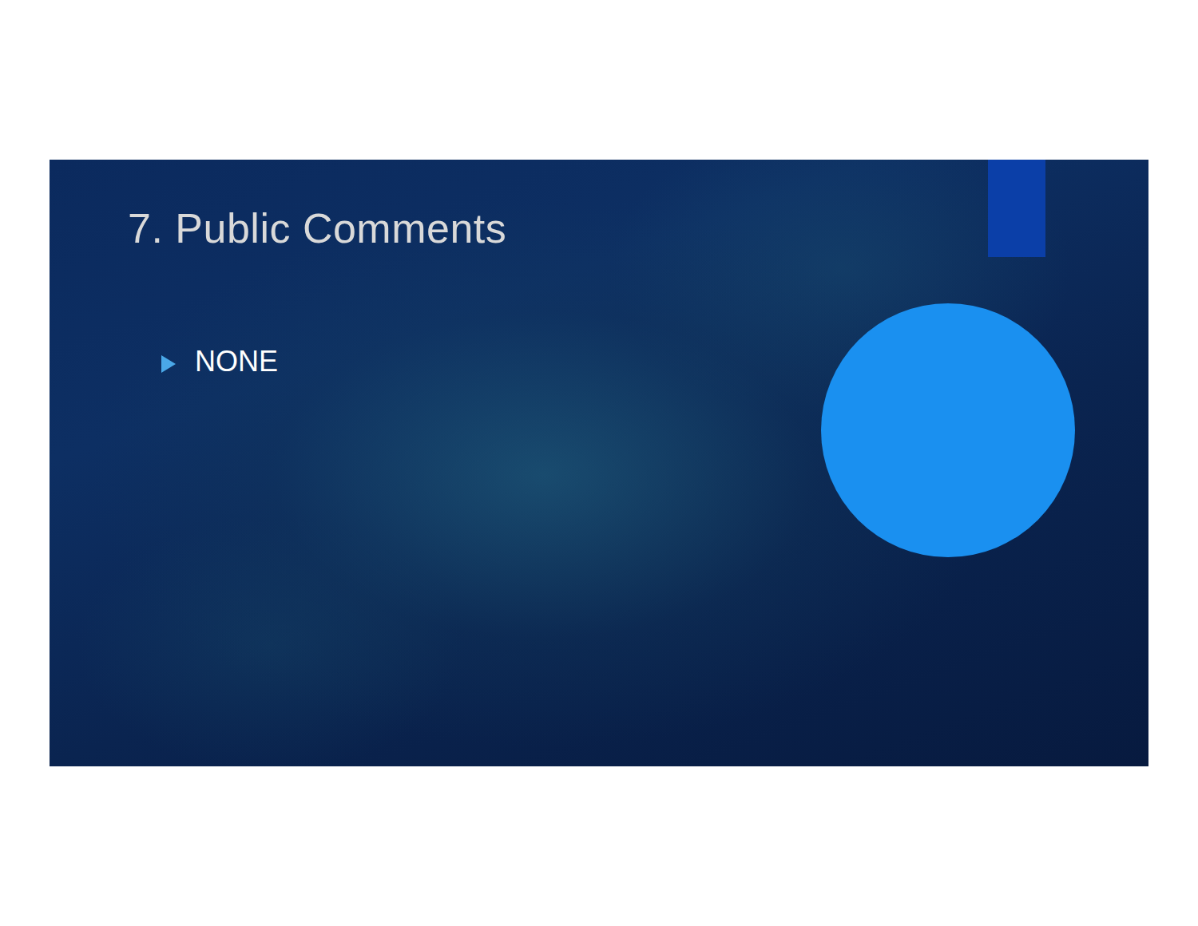7. Public Comments
NONE